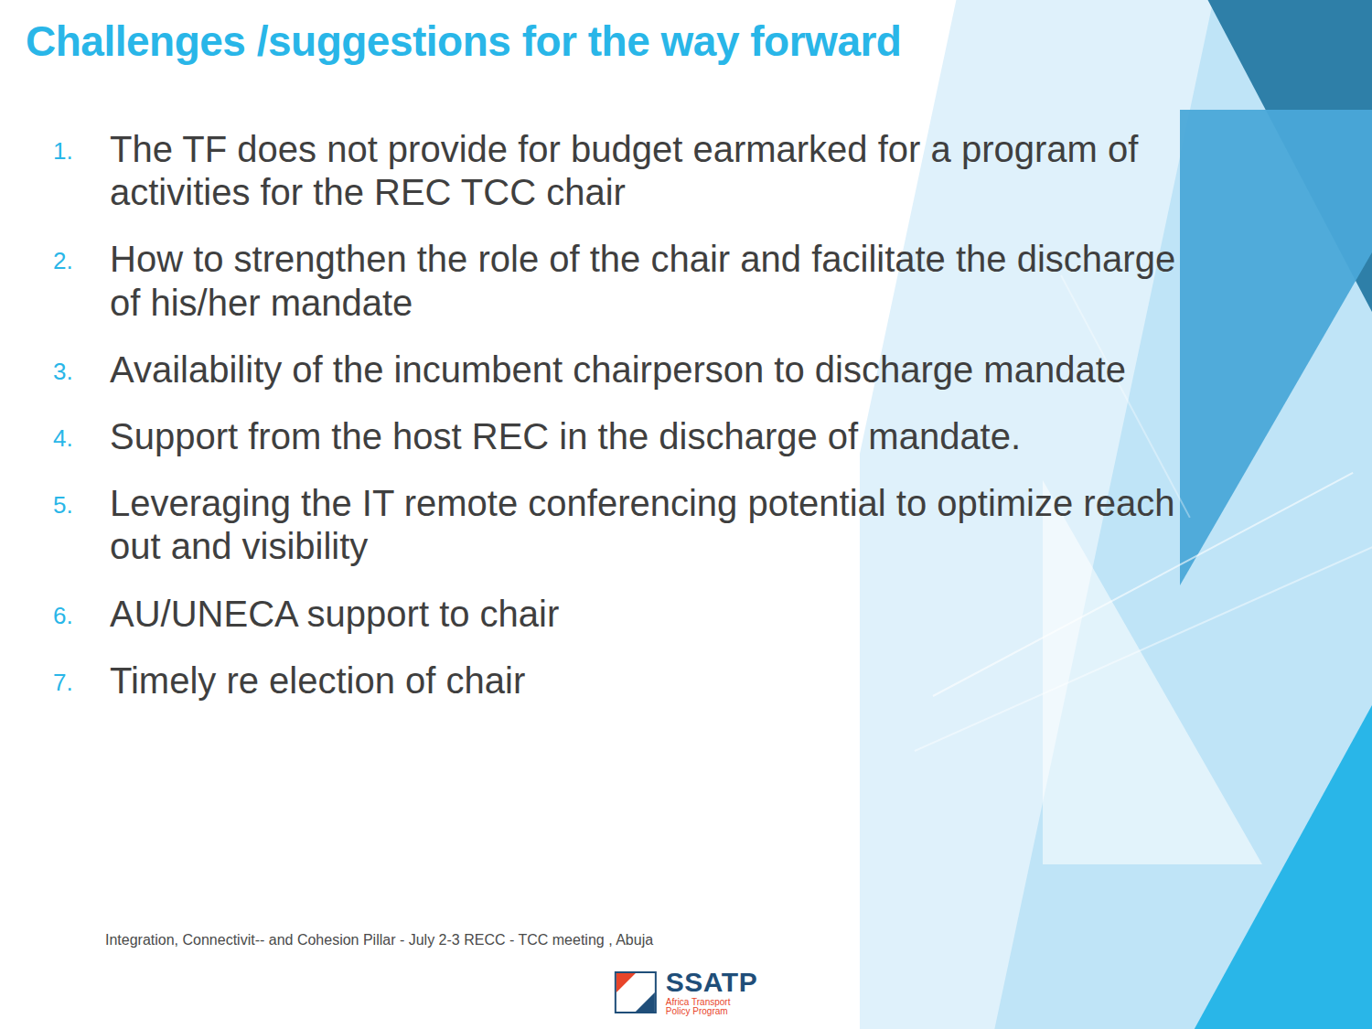Challenges /suggestions for the way forward
The TF does not provide for budget earmarked for a program of activities for the REC TCC chair
How to strengthen the role of the chair and facilitate the discharge of his/her mandate
Availability of the incumbent chairperson to discharge mandate
Support from the host REC in the discharge of mandate.
Leveraging the IT remote conferencing potential to optimize reach out and visibility
AU/UNECA support to chair
Timely re election of chair
Integration, Connectivit-- and Cohesion Pillar - July 2-3 RECC - TCC meeting , Abuja
SSATP
Africa Transport Policy Program